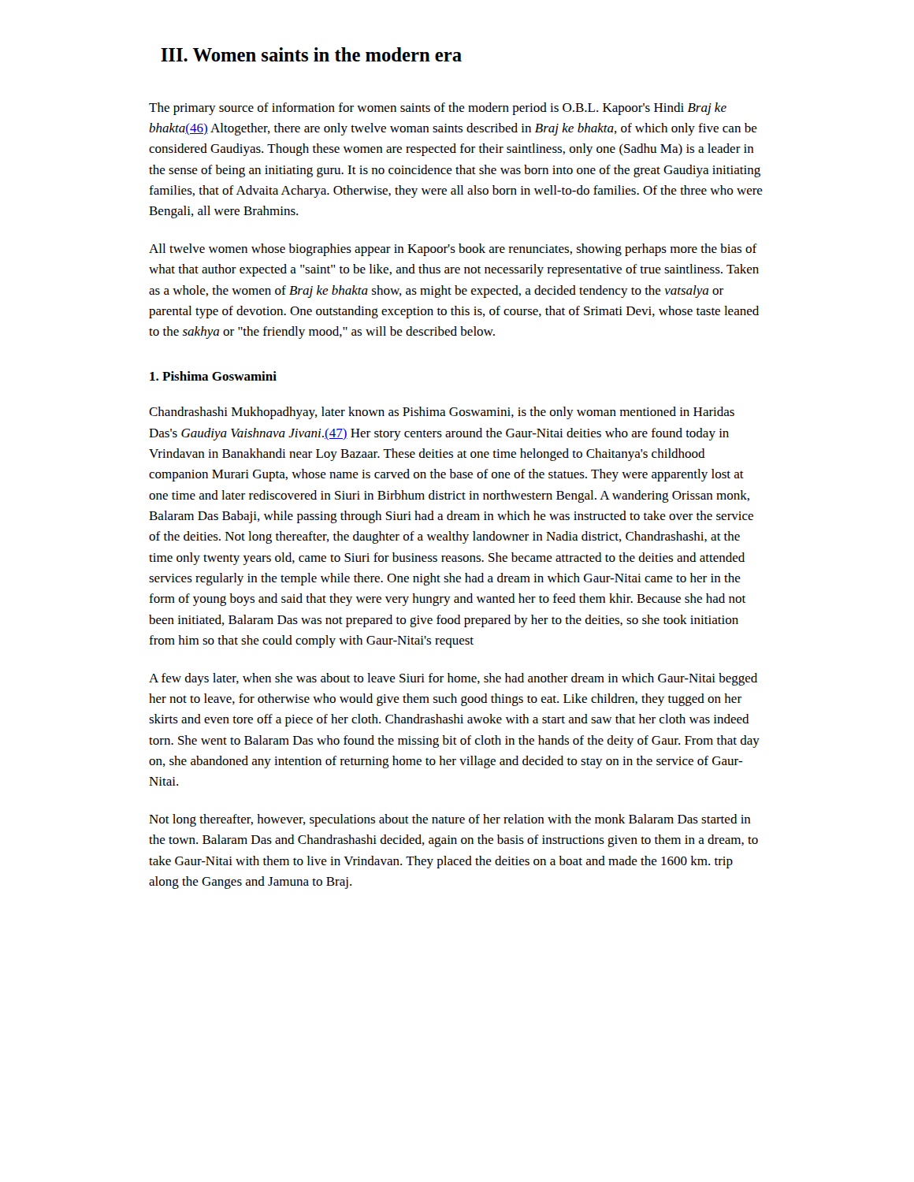III. Women saints in the modern era
The primary source of information for women saints of the modern period is O.B.L. Kapoor's Hindi Braj ke bhakta(46) Altogether, there are only twelve woman saints described in Braj ke bhakta, of which only five can be considered Gaudiyas. Though these women are respected for their saintliness, only one (Sadhu Ma) is a leader in the sense of being an initiating guru. It is no coincidence that she was born into one of the great Gaudiya initiating families, that of Advaita Acharya. Otherwise, they were all also born in well-to-do families. Of the three who were Bengali, all were Brahmins.
All twelve women whose biographies appear in Kapoor's book are renunciates, showing perhaps more the bias of what that author expected a "saint" to be like, and thus are not necessarily representative of true saintliness. Taken as a whole, the women of Braj ke bhakta show, as might be expected, a decided tendency to the vatsalya or parental type of devotion. One outstanding exception to this is, of course, that of Srimati Devi, whose taste leaned to the sakhya or "the friendly mood," as will be described below.
1. Pishima Goswamini
Chandrashashi Mukhopadhyay, later known as Pishima Goswamini, is the only woman mentioned in Haridas Das's Gaudiya Vaishnava Jivani.(47) Her story centers around the Gaur-Nitai deities who are found today in Vrindavan in Banakhandi near Loy Bazaar. These deities at one time helonged to Chaitanya's childhood companion Murari Gupta, whose name is carved on the base of one of the statues. They were apparently lost at one time and later rediscovered in Siuri in Birbhum district in northwestern Bengal. A wandering Orissan monk, Balaram Das Babaji, while passing through Siuri had a dream in which he was instructed to take over the service of the deities. Not long thereafter, the daughter of a wealthy landowner in Nadia district, Chandrashashi, at the time only twenty years old, came to Siuri for business reasons. She became attracted to the deities and attended services regularly in the temple while there. One night she had a dream in which Gaur-Nitai came to her in the form of young boys and said that they were very hungry and wanted her to feed them khir. Because she had not been initiated, Balaram Das was not prepared to give food prepared by her to the deities, so she took initiation from him so that she could comply with Gaur-Nitai's request
A few days later, when she was about to leave Siuri for home, she had another dream in which Gaur-Nitai begged her not to leave, for otherwise who would give them such good things to eat. Like children, they tugged on her skirts and even tore off a piece of her cloth. Chandrashashi awoke with a start and saw that her cloth was indeed torn. She went to Balaram Das who found the missing bit of cloth in the hands of the deity of Gaur. From that day on, she abandoned any intention of returning home to her village and decided to stay on in the service of Gaur-Nitai.
Not long thereafter, however, speculations about the nature of her relation with the monk Balaram Das started in the town. Balaram Das and Chandrashashi decided, again on the basis of instructions given to them in a dream, to take Gaur-Nitai with them to live in Vrindavan. They placed the deities on a boat and made the 1600 km. trip along the Ganges and Jamuna to Braj.